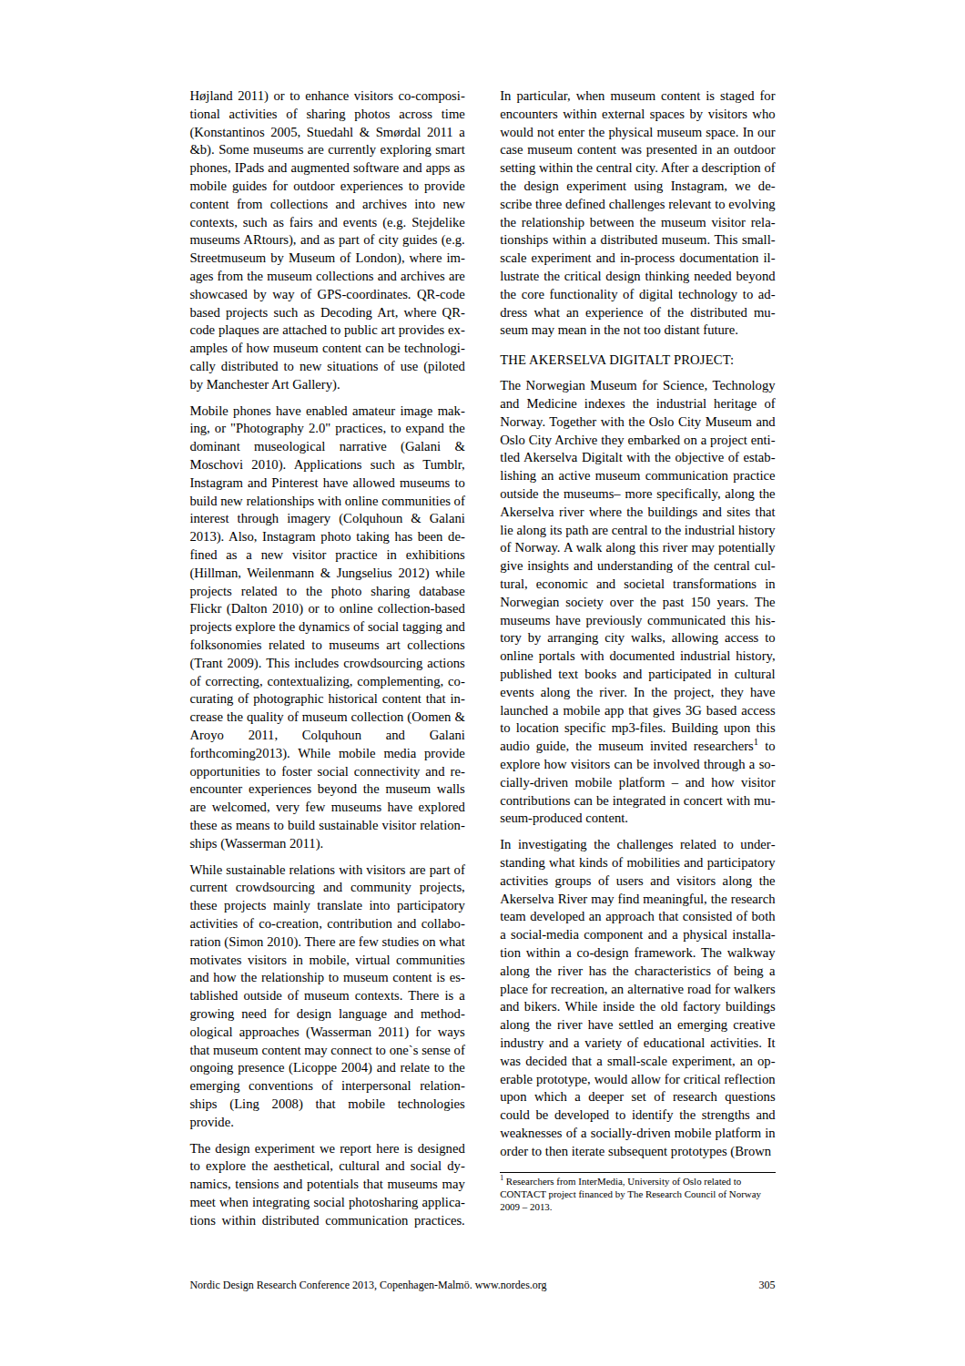Højland 2011) or to enhance visitors co-compositional activities of sharing photos across time (Konstantinos 2005, Stuedahl & Smørdal 2011 a &b). Some museums are currently exploring smart phones, IPads and augmented software and apps as mobile guides for outdoor experiences to provide content from collections and archives into new contexts, such as fairs and events (e.g. Stejdelike museums ARtours), and as part of city guides (e.g. Streetmuseum by Museum of London), where images from the museum collections and archives are showcased by way of GPS-coordinates. QR-code based projects such as Decoding Art, where QR-code plaques are attached to public art provides examples of how museum content can be technologically distributed to new situations of use (piloted by Manchester Art Gallery).
Mobile phones have enabled amateur image making, or "Photography 2.0" practices, to expand the dominant museological narrative (Galani & Moschovi 2010). Applications such as Tumblr, Instagram and Pinterest have allowed museums to build new relationships with online communities of interest through imagery (Colquhoun & Galani 2013). Also, Instagram photo taking has been defined as a new visitor practice in exhibitions (Hillman, Weilenmann & Jungselius 2012) while projects related to the photo sharing database Flickr (Dalton 2010) or to online collection-based projects explore the dynamics of social tagging and folksonomies related to museums art collections (Trant 2009). This includes crowdsourcing actions of correcting, contextualizing, complementing, co-curating of photographic historical content that increase the quality of museum collection (Oomen & Aroyo 2011, Colquhoun and Galani forthcoming2013). While mobile media provide opportunities to foster social connectivity and re-encounter experiences beyond the museum walls are welcomed, very few museums have explored these as means to build sustainable visitor relationships (Wasserman 2011).
While sustainable relations with visitors are part of current crowdsourcing and community projects, these projects mainly translate into participatory activities of co-creation, contribution and collaboration (Simon 2010). There are few studies on what motivates visitors in mobile, virtual communities and how the relationship to museum content is established outside of museum contexts. There is a growing need for design language and methodological approaches (Wasserman 2011) for ways that museum content may connect to one`s sense of ongoing presence (Licoppe 2004) and relate to the emerging conventions of interpersonal relationships (Ling 2008) that mobile technologies provide.
The design experiment we report here is designed to explore the aesthetical, cultural and social dynamics, tensions and potentials that museums may meet when integrating social photosharing applications within distributed communication practices. In particular, when museum content is staged for encounters within external spaces by visitors who would not enter the physical museum space. In our case museum content was presented in an outdoor setting within the central city. After a description of the design experiment using Instagram, we describe three defined challenges relevant to evolving the relationship between the museum visitor relationships within a distributed museum. This small-scale experiment and in-process documentation illustrate the critical design thinking needed beyond the core functionality of digital technology to address what an experience of the distributed museum may mean in the not too distant future.
The Akerselva Digitalt Project:
The Norwegian Museum for Science, Technology and Medicine indexes the industrial heritage of Norway. Together with the Oslo City Museum and Oslo City Archive they embarked on a project entitled Akerselva Digitalt with the objective of establishing an active museum communication practice outside the museums– more specifically, along the Akerselva river where the buildings and sites that lie along its path are central to the industrial history of Norway. A walk along this river may potentially give insights and understanding of the central cultural, economic and societal transformations in Norwegian society over the past 150 years. The museums have previously communicated this history by arranging city walks, allowing access to online portals with documented industrial history, published text books and participated in cultural events along the river. In the project, they have launched a mobile app that gives 3G based access to location specific mp3-files. Building upon this audio guide, the museum invited researchers1 to explore how visitors can be involved through a socially-driven mobile platform – and how visitor contributions can be integrated in concert with museum-produced content.
In investigating the challenges related to understanding what kinds of mobilities and participatory activities groups of users and visitors along the Akerselva River may find meaningful, the research team developed an approach that consisted of both a social-media component and a physical installation within a co-design framework. The walkway along the river has the characteristics of being a place for recreation, an alternative road for walkers and bikers. While inside the old factory buildings along the river have settled an emerging creative industry and a variety of educational activities. It was decided that a small-scale experiment, an operable prototype, would allow for critical reflection upon which a deeper set of research questions could be developed to identify the strengths and weaknesses of a socially-driven mobile platform in order to then iterate subsequent prototypes (Brown
1 Researchers from InterMedia, University of Oslo related to CONTACT project financed by The Research Council of Norway 2009 – 2013.
Nordic Design Research Conference 2013, Copenhagen-Malmö. www.nordes.org
305